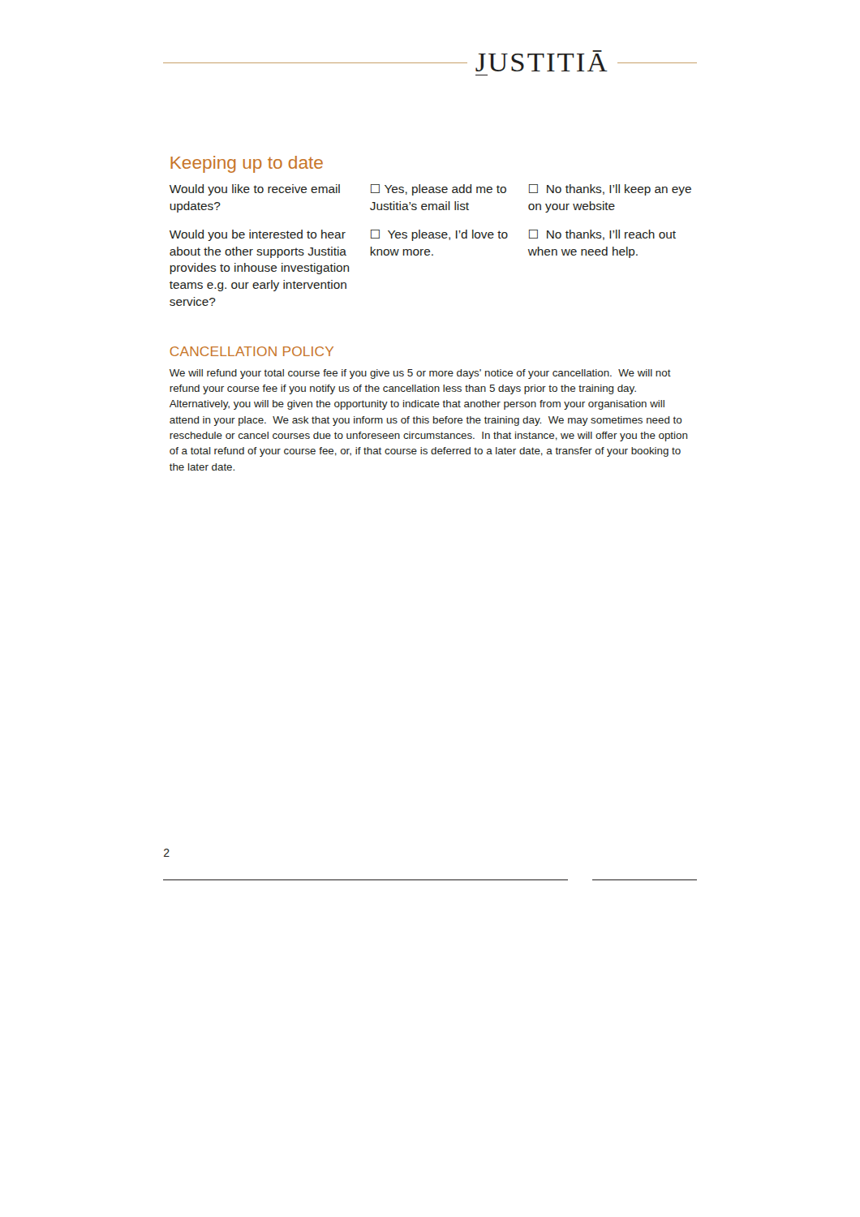JUSTITIĀ
Keeping up to date
| Would you like to receive email updates? | ☐ Yes, please add me to Justitia’s email list | ☐ No thanks, I’ll keep an eye on your website |
| Would you be interested to hear about the other supports Justitia provides to inhouse investigation teams e.g. our early intervention service? | ☐ Yes please, I’d love to know more. | ☐ No thanks, I’ll reach out when we need help. |
CANCELLATION POLICY
We will refund your total course fee if you give us 5 or more days' notice of your cancellation. We will not refund your course fee if you notify us of the cancellation less than 5 days prior to the training day. Alternatively, you will be given the opportunity to indicate that another person from your organisation will attend in your place. We ask that you inform us of this before the training day. We may sometimes need to reschedule or cancel courses due to unforeseen circumstances. In that instance, we will offer you the option of a total refund of your course fee, or, if that course is deferred to a later date, a transfer of your booking to the later date.
2